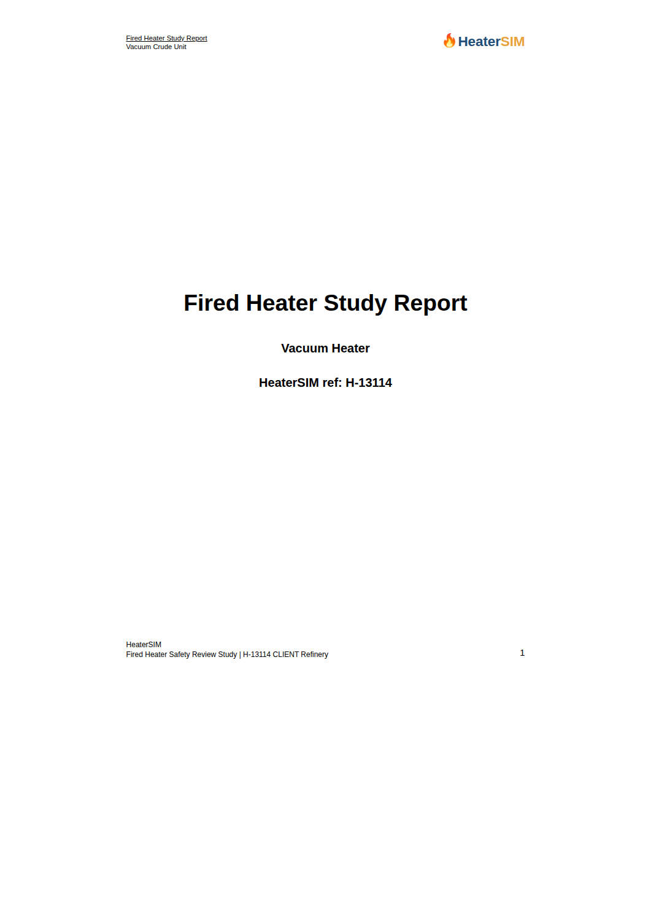Fired Heater Study Report Vacuum Crude Unit
🔥Heater SIM
Fired Heater Study Report
Vacuum Heater
HeaterSIM ref: H-13114
HeaterSIM
Fired Heater Safety Review Study | H-13114 CLIENT Refinery
1